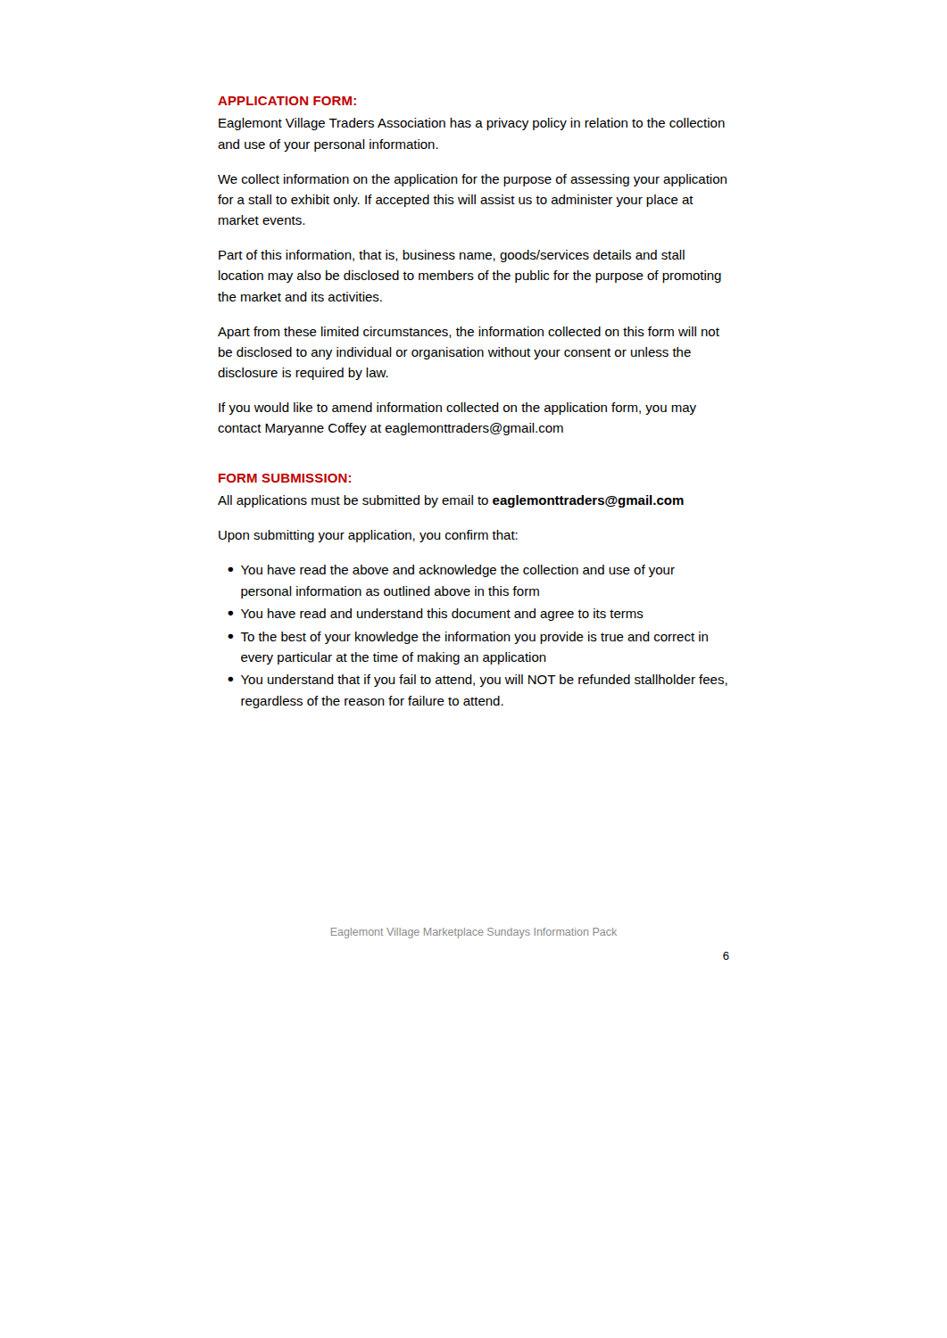APPLICATION FORM:
Eaglemont Village Traders Association has a privacy policy in relation to the collection and use of your personal information.
We collect information on the application for the purpose of assessing your application for a stall to exhibit only. If accepted this will assist us to administer your place at market events.
Part of this information, that is, business name, goods/services details and stall location may also be disclosed to members of the public for the purpose of promoting the market and its activities.
Apart from these limited circumstances, the information collected on this form will not be disclosed to any individual or organisation without your consent or unless the disclosure is required by law.
If you would like to amend information collected on the application form, you may contact Maryanne Coffey at eaglemonttraders@gmail.com
FORM SUBMISSION:
All applications must be submitted by email to eaglemonttraders@gmail.com
Upon submitting your application, you confirm that:
You have read the above and acknowledge the collection and use of your personal information as outlined above in this form
You have read and understand this document and agree to its terms
To the best of your knowledge the information you provide is true and correct in every particular at the time of making an application
You understand that if you fail to attend, you will NOT be refunded stallholder fees, regardless of the reason for failure to attend.
Eaglemont Village Marketplace Sundays Information Pack 6